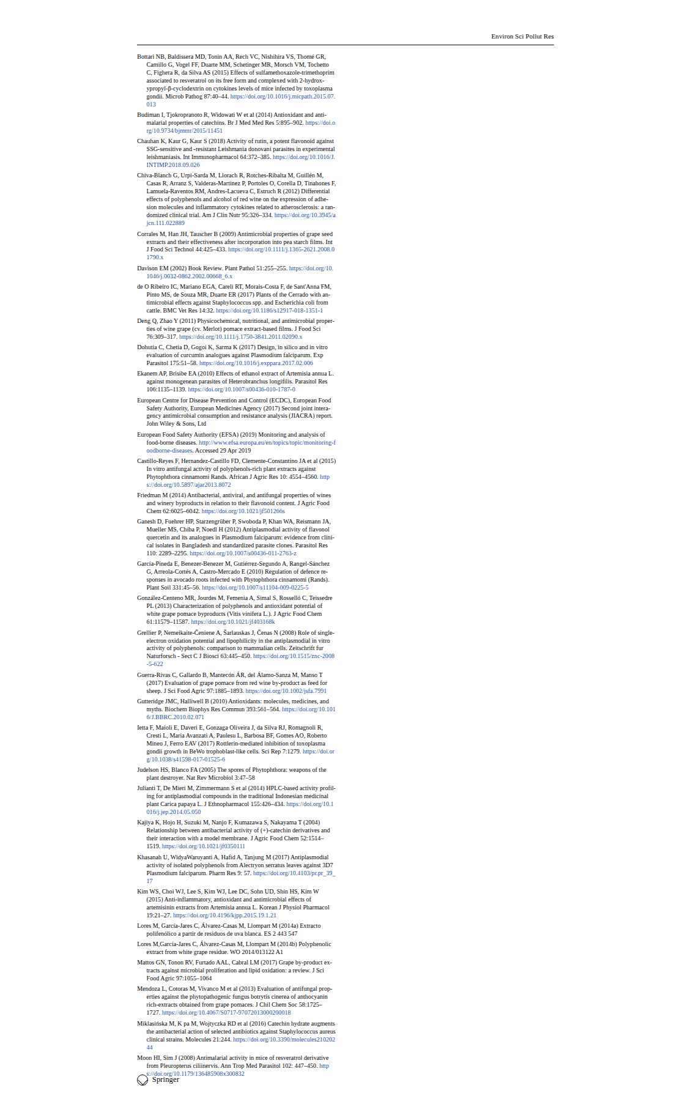Environ Sci Pollut Res
Bottari NB, Baldissera MD, Tonin AA, Rech VC, Nishihira VS, Thomé GR, Camillo G, Vogel FF, Duarte MM, Schetinger MR, Morsch VM, Tochetto C, Fighera R, da Silva AS (2015) Effects of sulfamethoxazole-trimethoprim associated to resveratrol on its free form and complexed with 2-hydroxypropyl-β-cyclodextrin on cytokines levels of mice infected by toxoplasma gondii. Microb Pathog 87:40–44. https://doi.org/10.1016/j.micpath.2015.07.013
Budiman I, Tjokropranoto R, Widowati W et al (2014) Antioxidant and anti-malarial properties of catechins. Br J Med Med Res 5:895–902. https://doi.org/10.9734/bjmmr/2015/11451
Chauhan K, Kaur G, Kaur S (2018) Activity of rutin, a potent flavonoid against SSG-sensitive and -resistant Leishmania donovani parasites in experimental leishmaniasis. Int Immunopharmacol 64:372–385. https://doi.org/10.1016/J.INTIMP.2018.09.026
Chiva-Blanch G, Urpi-Sarda M, Llorach R, Rotches-Ribalta M, Guillén M, Casas R, Arranz S, Valderas-Martinez P, Portoles O, Corella D, Tinahones F, Lamuela-Raventos RM, Andres-Lacueva C, Estruch R (2012) Differential effects of polyphenols and alcohol of red wine on the expression of adhesion molecules and inflammatory cytokines related to atherosclerosis: a randomized clinical trial. Am J Clin Nutr 95:326–334. https://doi.org/10.3945/ajcn.111.022889
Corrales M, Han JH, Tauscher B (2009) Antimicrobial properties of grape seed extracts and their effectiveness after incorporation into pea starch films. Int J Food Sci Technol 44:425–433. https://doi.org/10.1111/j.1365-2621.2008.01790.x
Davison EM (2002) Book Review. Plant Pathol 51:255–255. https://doi.org/10.1046/j.0032-0862.2002.00668_6.x
de O Ribeiro IC, Mariano EGA, Careli RT, Morais-Costa F, de Sant'Anna FM, Pinto MS, de Souza MR, Duarte ER (2017) Plants of the Cerrado with antimicrobial effects against Staphylococcus spp. and Escherichia coli from cattle. BMC Vet Res 14:32. https://doi.org/10.1186/s12917-018-1351-1
Deng Q, Zhao Y (2011) Physicochemical, nutritional, and antimicrobial properties of wine grape (cv. Merlot) pomace extract-based films. J Food Sci 76:309–317. https://doi.org/10.1111/j.1750-3841.2011.02090.x
Dohutia C, Chetia D, Gogoi K, Sarma K (2017) Design, in silico and in vitro evaluation of curcumin analogues against Plasmodium falciparum. Exp Parasitol 175:51–58. https://doi.org/10.1016/j.exppara.2017.02.006
Ekanem AP, Brisibe EA (2010) Effects of ethanol extract of Artemisia annua L. against monogenean parasites of Heterobranchus longifilis. Parasitol Res 106:1135–1139. https://doi.org/10.1007/s00436-010-1787-0
European Centre for Disease Prevention and Control (ECDC), European Food Safety Authority, European Medicines Agency (2017) Second joint interagency antimicrobial consumption and resistance analysis (JIACRA) report. John Wiley & Sons, Ltd
European Food Safety Authority (EFSA) (2019) Monitoring and analysis of food-borne diseases. http://www.efsa.europa.eu/en/topics/topic/monitoring-foodborne-diseases. Accessed 29 Apr 2019
Castillo-Reyes F, Hernandez-Castillo FD, Clemente-Constantino JA et al (2015) In vitro antifungal activity of polyphenols-rich plant extracts against Phytophthora cinnamomi Rands. African J Agric Res 10: 4554–4560. https://doi.org/10.5897/ajar2013.8072
Friedman M (2014) Antibacterial, antiviral, and antifungal properties of wines and winery byproducts in relation to their flavonoid content. J Agric Food Chem 62:6025–6042. https://doi.org/10.1021/jf501266s
Ganesh D, Fuehrer HP, Starzengrüber P, Swoboda P, Khan WA, Reismann JA, Mueller MS, Chiba P, Noedl H (2012) Antiplasmodial activity of flavonol quercetin and its analogues in Plasmodium falciparum: evidence from clinical isolates in Bangladesh and standardized parasite clones. Parasitol Res 110: 2289–2295. https://doi.org/10.1007/s00436-011-2763-z
García-Pineda E, Benezer-Benezer M, Gutiérrez-Segundo A, Rangel-Sánchez G, Arreola-Cortés A, Castro-Mercado E (2010) Regulation of defence responses in avocado roots infected with Phytophthora cinnamomi (Rands). Plant Soil 331:45–56. https://doi.org/10.1007/s11104-009-0225-5
González-Centeno MR, Jourdes M, Femenia A, Simal S, Rosselló C, Teissedre PL (2013) Characterization of polyphenols and antioxidant potential of white grape pomace byproducts (Vitis vinifera L.). J Agric Food Chem 61:11579–11587. https://doi.org/10.1021/jf403168k
Grellier P, Nemeikaite-Čeniene A, Šarlauskas J, Čenas N (2008) Role of single-electron oxidation potential and lipophilicity in the antiplasmodial in vitro activity of polyphenols: comparison to mammalian cells. Zeitschrift fur Naturforsch - Sect C J Biosci 63:445–450. https://doi.org/10.1515/znc-2008-5-622
Guerra-Rivas C, Gallardo B, Mantecón ÁR, del Álamo-Sanza M, Manso T (2017) Evaluation of grape pomace from red wine by-product as feed for sheep. J Sci Food Agric 97:1885–1893. https://doi.org/10.1002/jsfa.7991
Gutteridge JMC, Halliwell B (2010) Antioxidants: molecules, medicines, and myths. Biochem Biophys Res Commun 393:561–564. https://doi.org/10.1016/J.BBRC.2010.02.071
Ietta F, Maioli E, Daveri E, Gonzaga Oliveira J, da Silva RJ, Romagnoli R, Cresti L, Maria Avanzati A, Paulesu L, Barbosa BF, Gomes AO, Roberto Mineo J, Ferro EAV (2017) Rottlerin-mediated inhibition of toxoplasma gondii growth in BeWo trophoblast-like cells. Sci Rep 7:1279. https://doi.org/10.1038/s41598-017-01525-6
Judelson HS, Blanco FA (2005) The spores of Phytophthora: weapons of the plant destroyer. Nat Rev Microbiol 3:47–58
Julianti T, De Mieri M, Zimmermann S et al (2014) HPLC-based activity profiling for antiplasmodial compounds in the traditional Indonesian medicinal plant Carica papaya L. J Ethnopharmacol 155:426–434. https://doi.org/10.1016/j.jep.2014.05.050
Kajiya K, Hojo H, Suzuki M, Nanjo F, Kumazawa S, Nakayama T (2004) Relationship between antibacterial activity of (+)-catechin derivatives and their interaction with a model membrane. J Agric Food Chem 52:1514–1519. https://doi.org/10.1021/jf0350111
Khasanah U, WidyaWaruyanti A, Hafid A, Tanjung M (2017) Antiplasmodial activity of isolated polyphenols from Alectryon serratus leaves against 3D7 Plasmodium falciparum. Pharm Res 9: 57. https://doi.org/10.4103/pr.pr_39_17
Kim WS, Choi WJ, Lee S, Kim WJ, Lee DC, Sohn UD, Shin HS, Kim W (2015) Anti-inflammatory, antioxidant and antimicrobial effects of artemisinin extracts from Artemisia annua L. Korean J Physiol Pharmacol 19:21–27. https://doi.org/10.4196/kjpp.2015.19.1.21
Lores M, García-Jares C, Álvarez-Casas M, Llompart M (2014a) Extracto polifenólico a partir de residuos de uva blanca. ES 2 443 547
Lores M,García-Jares C, Álvarez-Casas M, Llompart M (2014b) Polyphenolic extract from white grape residue. WO 2014/013122 A1
Mattos GN, Tonon RV, Furtado AAL, Cabral LM (2017) Grape by-product extracts against microbial proliferation and lipid oxidation: a review. J Sci Food Agric 97:1055–1064
Mendoza L, Cotoras M, Vivanco M et al (2013) Evaluation of antifungal properties against the phytopathogenic fungus botrytis cinerea of anthocyanin rich-extracts obtained from grape pomaces. J Chil Chem Soc 58:1725–1727. https://doi.org/10.4067/S0717-97072013000200018
Miklasińska M, K pa M, Wojtyczka RD et al (2016) Catechin hydrate augments the antibacterial action of selected antibiotics against Staphylococcus aureus clinical strains. Molecules 21:244. https://doi.org/10.3390/molecules21020244
Moon HI, Sim J (2008) Antimalarial activity in mice of resveratrol derivative from Pleuropterus ciliinervis. Ann Trop Med Parasitol 102: 447–450. https://doi.org/10.1179/136485908x300832
Springer